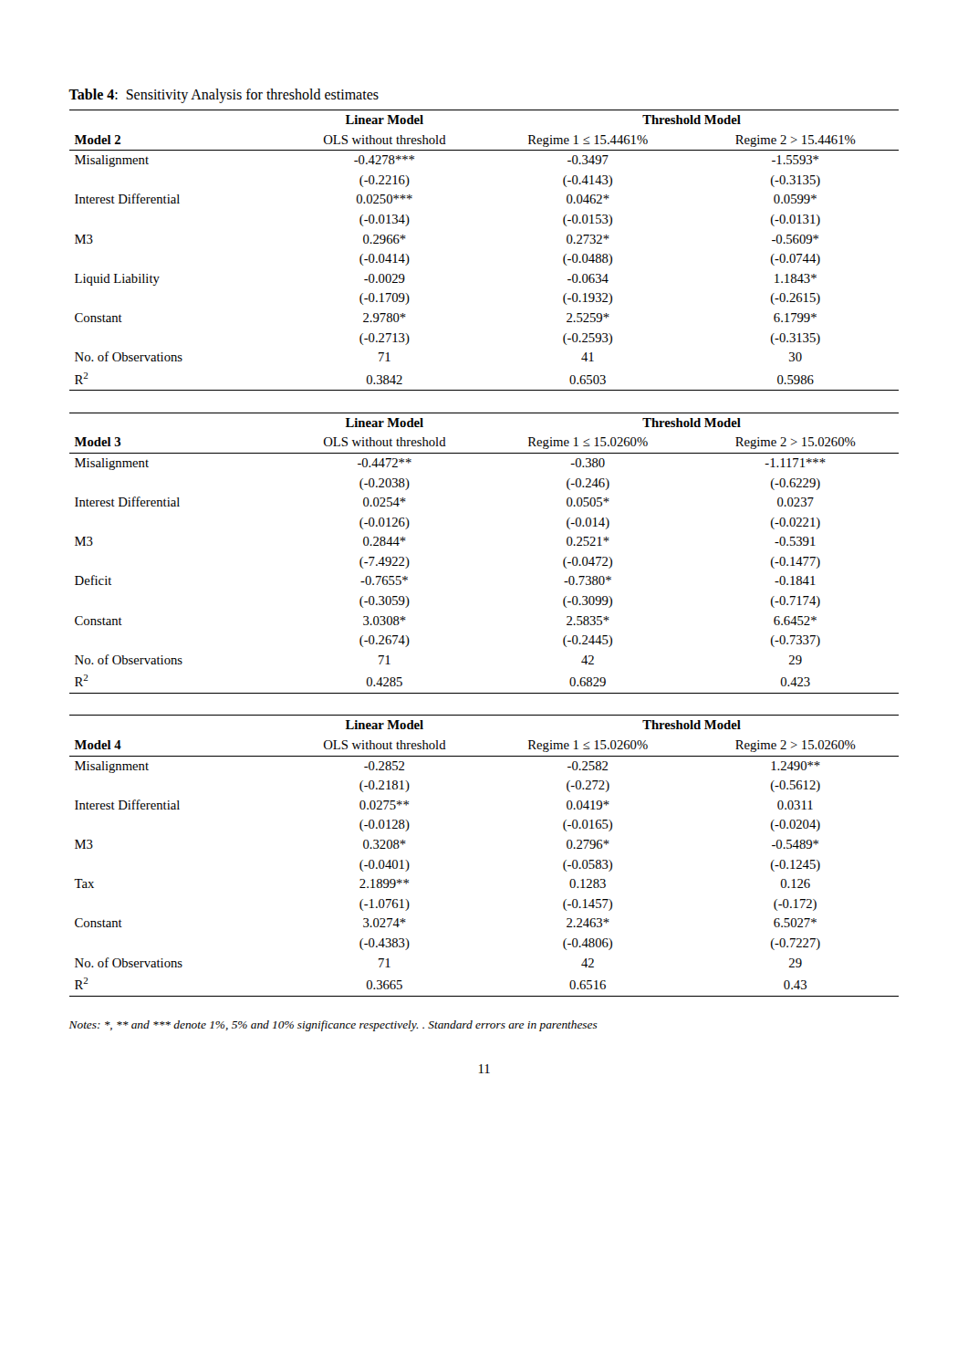Table 4: Sensitivity Analysis for threshold estimates
| | Linear Model | Threshold Model |
| Model 2 | OLS without threshold | Regime 1 ≤ 15.4461% | Regime 2 > 15.4461% |
| Misalignment | -0.4278*** | -0.3497 | -1.5593* |
| | (-0.2216) | (-0.4143) | (-0.3135) |
| Interest Differential | 0.0250*** | 0.0462* | 0.0599* |
| | (-0.0134) | (-0.0153) | (-0.0131) |
| M3 | 0.2966* | 0.2732* | -0.5609* |
| | (-0.0414) | (-0.0488) | (-0.0744) |
| Liquid Liability | -0.0029 | -0.0634 | 1.1843* |
| | (-0.1709) | (-0.1932) | (-0.2615) |
| Constant | 2.9780* | 2.5259* | 6.1799* |
| | (-0.2713) | (-0.2593) | (-0.3135) |
| No. of Observations | 71 | 41 | 30 |
| R 2 | 0.3842 | 0.6503 | 0.5986 |
| | Linear Model | Threshold Model |
| Model 3 | OLS without threshold | Regime 1 ≤ 15.0260% | Regime 2 > 15.0260% |
| Misalignment | -0.4472** | -0.380 | -1.1171*** |
| | (-0.2038) | (-0.246) | (-0.6229) |
| Interest Differential | 0.0254* | 0.0505* | 0.0237 |
| | (-0.0126) | (-0.014) | (-0.0221) |
| M3 | 0.2844* | 0.2521* | -0.5391 |
| | (-7.4922) | (-0.0472) | (-0.1477) |
| Deficit | -0.7655* | -0.7380* | -0.1841 |
| | (-0.3059) | (-0.3099) | (-0.7174) |
| Constant | 3.0308* | 2.5835* | 6.6452* |
| | (-0.2674) | (-0.2445) | (-0.7337) |
| No. of Observations | 71 | 42 | 29 |
| R 2 | 0.4285 | 0.6829 | 0.423 |
| | Linear Model | Threshold Model |
| Model 4 | OLS without threshold | Regime 1 ≤ 15.0260% | Regime 2 > 15.0260% |
| Misalignment | -0.2852 | -0.2582 | 1.2490** |
| | (-0.2181) | (-0.272) | (-0.5612) |
| Interest Differential | 0.0275** | 0.0419* | 0.0311 |
| | (-0.0128) | (-0.0165) | (-0.0204) |
| M3 | 0.3208* | 0.2796* | -0.5489* |
| | (-0.0401) | (-0.0583) | (-0.1245) |
| Tax | 2.1899** | 0.1283 | 0.126 |
| | (-1.0761) | (-0.1457) | (-0.172) |
| Constant | 3.0274* | 2.2463* | 6.5027* |
| | (-0.4383) | (-0.4806) | (-0.7227) |
| No. of Observations | 71 | 42 | 29 |
| R 2 | 0.3665 | 0.6516 | 0.43 |
Notes: *, ** and *** denote 1%, 5% and 10% significance respectively. . Standard errors are in parentheses
11